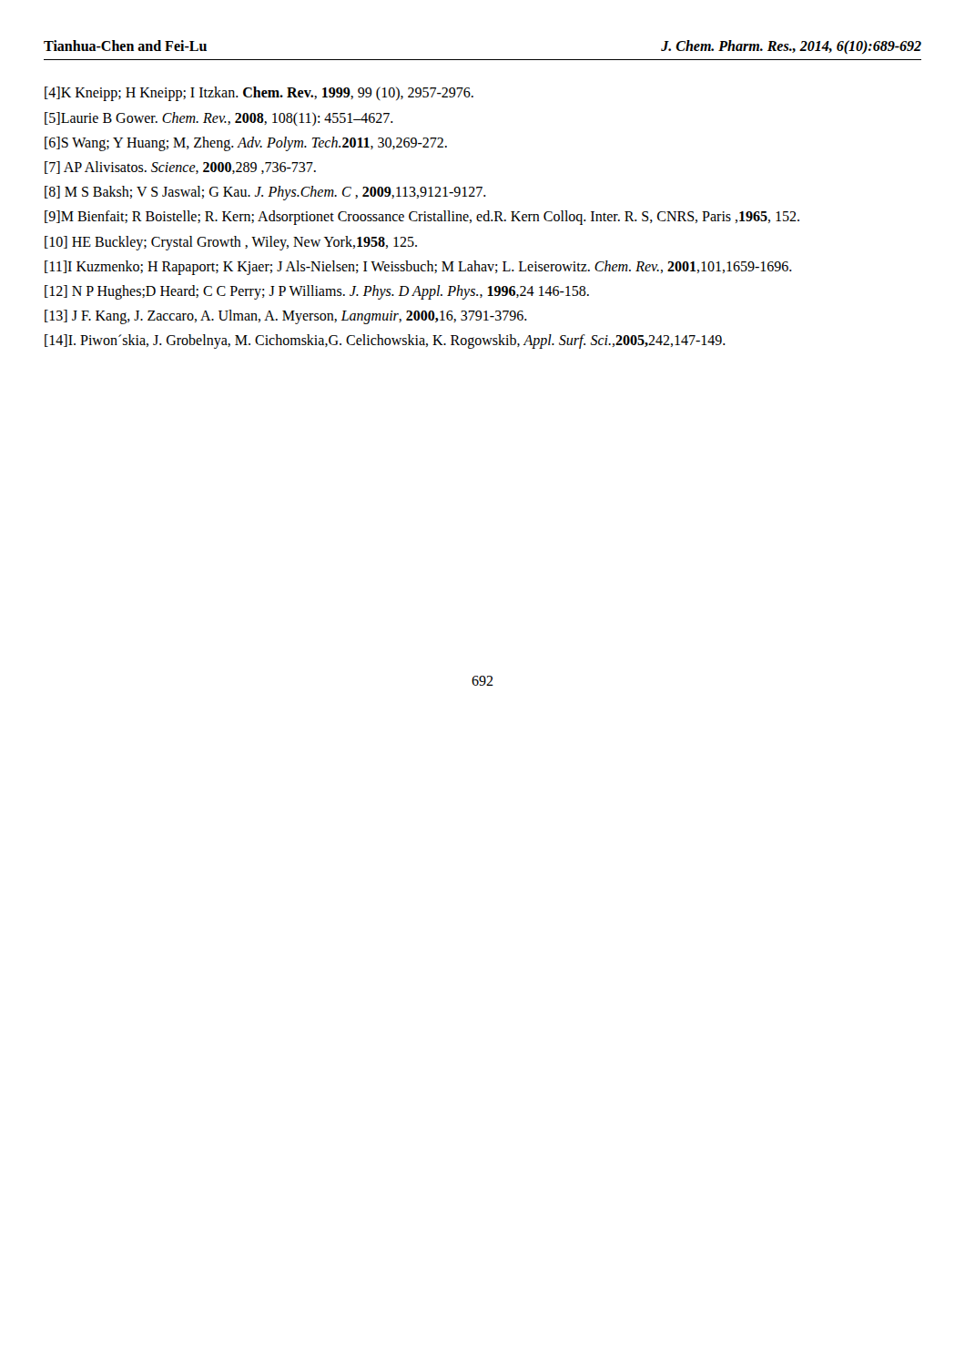Tianhua-Chen and Fei-Lu J. Chem. Pharm. Res., 2014, 6(10):689-692
[4]K Kneipp; H Kneipp; I Itzkan. Chem. Rev., 1999, 99 (10), 2957-2976.
[5]Laurie B Gower. Chem. Rev., 2008, 108(11): 4551–4627.
[6]S Wang; Y Huang; M, Zheng. Adv. Polym. Tech. 2011, 30,269-272.
[7] AP Alivisatos. Science, 2000,289 ,736-737.
[8] M S Baksh; V S Jaswal; G Kau. J. Phys.Chem. C , 2009,113,9121-9127.
[9]M Bienfait; R Boistelle; R. Kern; Adsorptionet Croossance Cristalline, ed.R. Kern Colloq. Inter. R. S, CNRS, Paris ,1965, 152.
[10] HE Buckley; Crystal Growth , Wiley, New York,1958, 125.
[11]I Kuzmenko; H Rapaport; K Kjaer; J Als-Nielsen; I Weissbuch; M Lahav; L. Leiserowitz. Chem. Rev., 2001,101,1659-1696.
[12] N P Hughes;D Heard; C C Perry; J P Williams. J. Phys. D Appl. Phys., 1996,24 146-158.
[13] J F. Kang, J. Zaccaro, A. Ulman, A. Myerson, Langmuir, 2000, 16, 3791-3796.
[14]I. Piwon´skia, J. Grobelnya, M. Cichomskia,G. Celichowskia, K. Rogowskib, Appl. Surf. Sci., 2005, 242,147-149.
692